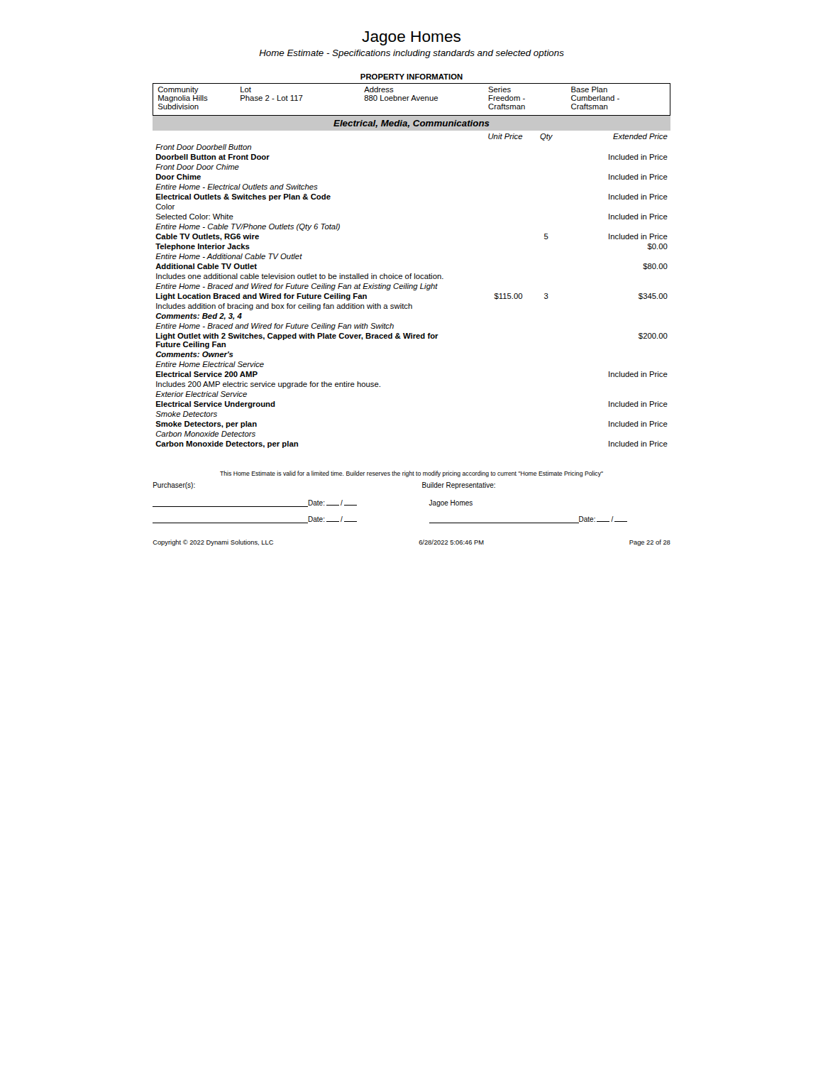Jagoe Homes
Home Estimate - Specifications including standards and selected options
PROPERTY INFORMATION
| Community Magnolia Hills Subdivision | Lot Phase 2 - Lot 117 | Address 880 Loebner Avenue | Series Freedom - Craftsman | Base Plan Cumberland - Craftsman |
Electrical, Media, Communications
| | Unit Price | Qty | Extended Price |
| --- | --- | --- | --- |
| Front Door Doorbell Button | | | |
| Doorbell Button at Front Door | | | Included in Price |
| Front Door Door Chime | | | |
| Door Chime | | | Included in Price |
| Entire Home - Electrical Outlets and Switches | | | |
| Electrical Outlets & Switches per Plan & Code | | | Included in Price |
| Color | | | |
| Selected Color: White | | | Included in Price |
| Entire Home - Cable TV/Phone Outlets (Qty 6 Total) | | | |
| Cable TV Outlets, RG6 wire | | 5 | Included in Price |
| Telephone Interior Jacks | | | $0.00 |
| Entire Home - Additional Cable TV Outlet | | | |
| Additional Cable TV Outlet | | | $80.00 |
| Includes one additional cable television outlet to be installed in choice of location. | | | |
| Entire Home - Braced and Wired for Future Ceiling Fan at Existing Ceiling Light | | | |
| Light Location Braced and Wired for Future Ceiling Fan | $115.00 | 3 | $345.00 |
| Includes addition of bracing and box for ceiling fan addition with a switch | | | |
| Comments: Bed 2, 3, 4 | | | |
| Entire Home - Braced and Wired for Future Ceiling Fan with Switch | | | |
| Light Outlet with 2 Switches, Capped with Plate Cover, Braced & Wired for Future Ceiling Fan | | | $200.00 |
| Comments: Owner's | | | |
| Entire Home Electrical Service | | | |
| Electrical Service 200 AMP | | | Included in Price |
| Includes 200 AMP electric service upgrade for the entire house. | | | |
| Exterior Electrical Service | | | |
| Electrical Service Underground | | | Included in Price |
| Smoke Detectors | | | |
| Smoke Detectors, per plan | | | Included in Price |
| Carbon Monoxide Detectors | | | |
| Carbon Monoxide Detectors, per plan | | | Included in Price |
This Home Estimate is valid for a limited time. Builder reserves the right to modify pricing according to current "Home Estimate Pricing Policy"
| Purchaser(s): | | Builder Representative: |
| | Date: / | Jagoe Homes |
| | Date: / | / / Date: / / |
Copyright © 2022 Dynami Solutions, LLC
6/28/2022 5:06:46 PM
Page 22 of 28